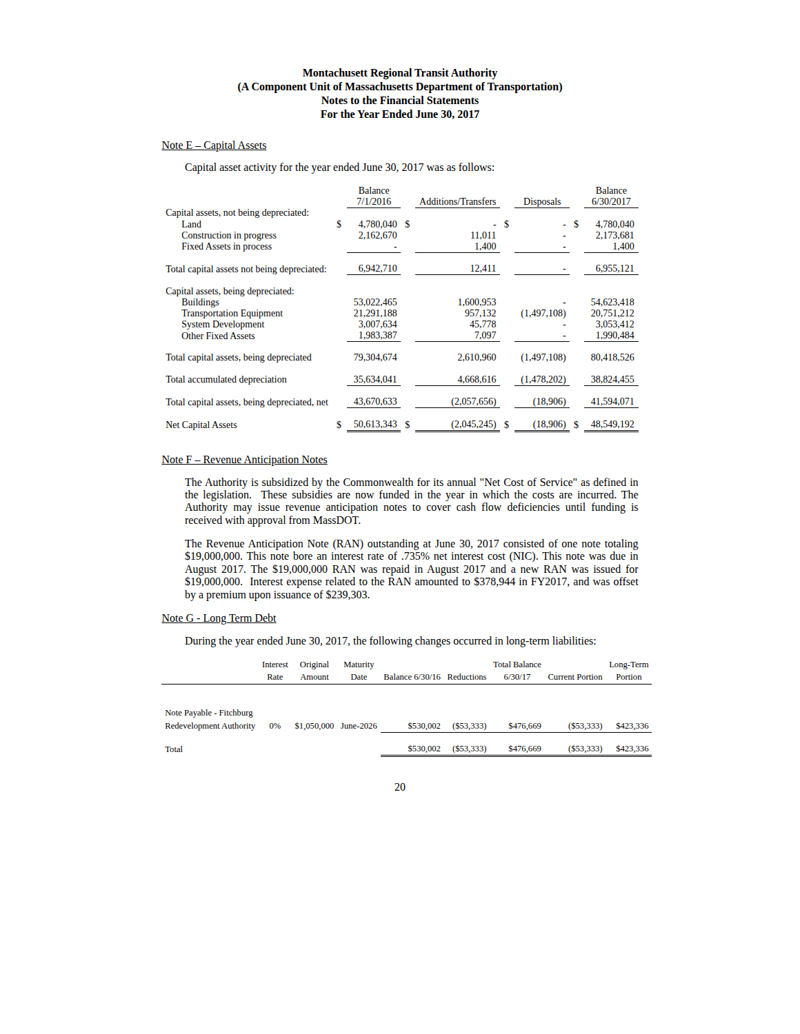Montachusett Regional Transit Authority
(A Component Unit of Massachusetts Department of Transportation)
Notes to the Financial Statements
For the Year Ended June 30, 2017
Note E – Capital Assets
Capital asset activity for the year ended June 30, 2017 was as follows:
| | | Balance | | | | | | Balance |
| | | 7/1/2016 | | Additions/Transfers | | Disposals | | 6/30/2017 |
| Capital assets, not being depreciated: | |
| Land | $ | 4,780,040 | $ | - | $ | - | $ | 4,780,040 |
| Construction in progress | | 2,162,670 | | 11,011 | | - | | 2,173,681 |
| Fixed Assets in process | | - | | 1,400 | | - | | 1,400 |
| Total capital assets not being depreciated: | | 6,942,710 | | 12,411 | | - | | 6,955,121 |
| Capital assets, being depreciated: | |
| Buildings | | 53,022,465 | | 1,600,953 | | - | | 54,623,418 |
| Transportation Equipment | | 21,291,188 | | 957,132 | | (1,497,108) | | 20,751,212 |
| System Development | | 3,007,634 | | 45,778 | | - | | 3,053,412 |
| Other Fixed Assets | | 1,983,387 | | 7,097 | | - | | 1,990,484 |
| Total capital assets, being depreciated | | 79,304,674 | | 2,610,960 | | (1,497,108) | | 80,418,526 |
| Total accumulated depreciation | | 35,634,041 | | 4,668,616 | | (1,478,202) | | 38,824,455 |
| Total capital assets, being depreciated, net | | 43,670,633 | | (2,057,656) | | (18,906) | | 41,594,071 |
| Net Capital Assets | $ | 50,613,343 | $ | (2,045,245) | $ | (18,906) | $ | 48,549,192 |
Note F – Revenue Anticipation Notes
The Authority is subsidized by the Commonwealth for its annual "Net Cost of Service" as defined in the legislation. These subsidies are now funded in the year in which the costs are incurred. The Authority may issue revenue anticipation notes to cover cash flow deficiencies until funding is received with approval from MassDOT.
The Revenue Anticipation Note (RAN) outstanding at June 30, 2017 consisted of one note totaling $19,000,000. This note bore an interest rate of .735% net interest cost (NIC). This note was due in August 2017. The $19,000,000 RAN was repaid in August 2017 and a new RAN was issued for $19,000,000. Interest expense related to the RAN amounted to $378,944 in FY2017, and was offset by a premium upon issuance of $239,303.
Note G - Long Term Debt
During the year ended June 30, 2017, the following changes occurred in long-term liabilities:
| | Interest | Original | Maturity | | | Total Balance | | Long-Term |
| --- | --- | --- | --- | --- | --- | --- | --- | --- |
| | Rate | Amount | Date | Balance 6/30/16 | Reductions | 6/30/17 | Current Portion | Portion |
| Note Payable - Fitchburg | |
| Redevelopment Authority | 0% | $1,050,000 | June-2026 | $530,002 | ($53,333) | $476,669 | ($53,333) | $423,336 |
| Total | | | | $530,002 | ($53,333) | $476,669 | ($53,333) | $423,336 |
20